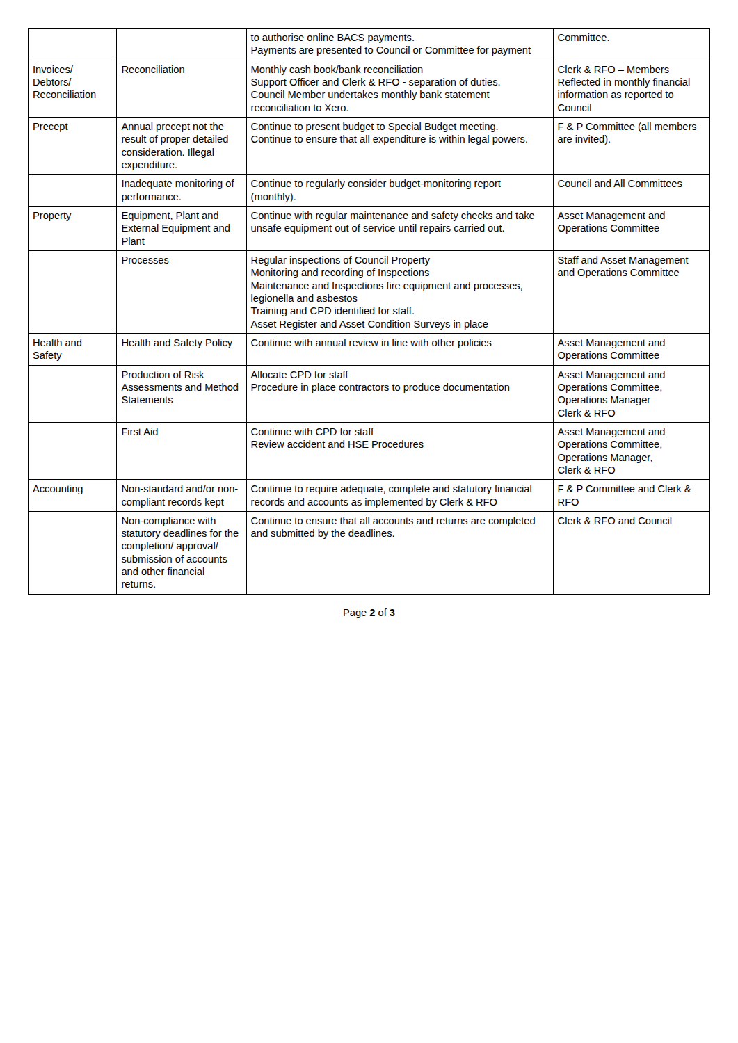| | | to authorise online BACS payments. Payments are presented to Council or Committee for payment | Committee. |
| Invoices/ Debtors/ Reconciliation | Reconciliation | Monthly cash book/bank reconciliation Support Officer and Clerk & RFO - separation of duties. Council Member undertakes monthly bank statement reconciliation to Xero. | Clerk & RFO – Members Reflected in monthly financial information as reported to Council |
| Precept | Annual precept not the result of proper detailed consideration. Illegal expenditure. | Continue to present budget to Special Budget meeting. Continue to ensure that all expenditure is within legal powers. | F & P Committee (all members are invited). |
| | Inadequate monitoring of performance. | Continue to regularly consider budget-monitoring report (monthly). | Council and All Committees |
| Property | Equipment, Plant and External Equipment and Plant | Continue with regular maintenance and safety checks and take unsafe equipment out of service until repairs carried out. | Asset Management and Operations Committee |
| | Processes | Regular inspections of Council Property Monitoring and recording of Inspections Maintenance and Inspections fire equipment and processes, legionella and asbestos Training and CPD identified for staff. Asset Register and Asset Condition Surveys in place | Staff and Asset Management and Operations Committee |
| Health and Safety | Health and Safety Policy | Continue with annual review in line with other policies | Asset Management and Operations Committee |
| | Production of Risk Assessments and Method Statements | Allocate CPD for staff Procedure in place contractors to produce documentation | Asset Management and Operations Committee, Operations Manager Clerk & RFO |
| | First Aid | Continue with CPD for staff Review accident and HSE Procedures | Asset Management and Operations Committee, Operations Manager, Clerk & RFO |
| Accounting | Non-standard and/or non-compliant records kept | Continue to require adequate, complete and statutory financial records and accounts as implemented by Clerk & RFO | F & P Committee and Clerk & RFO |
| | Non-compliance with statutory deadlines for the completion/ approval/ submission of accounts and other financial returns. | Continue to ensure that all accounts and returns are completed and submitted by the deadlines. | Clerk & RFO and Council |
Page 2 of 3